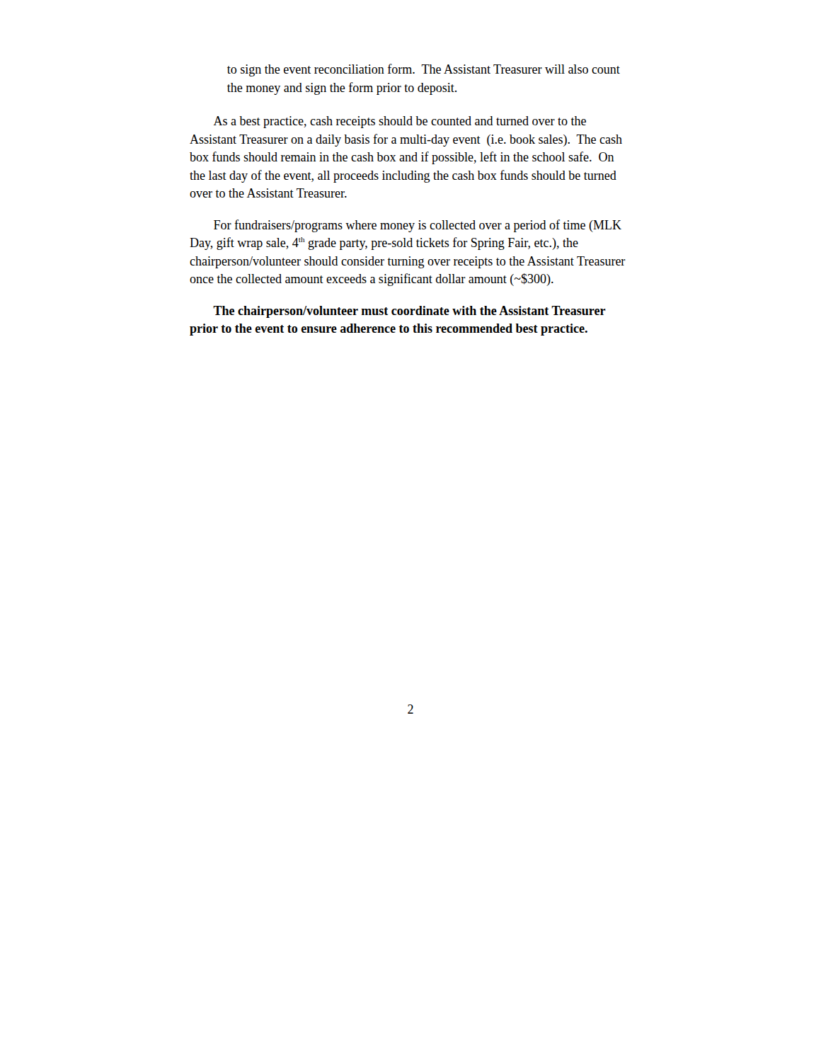to sign the event reconciliation form. The Assistant Treasurer will also count the money and sign the form prior to deposit.
As a best practice, cash receipts should be counted and turned over to the Assistant Treasurer on a daily basis for a multi-day event (i.e. book sales). The cash box funds should remain in the cash box and if possible, left in the school safe. On the last day of the event, all proceeds including the cash box funds should be turned over to the Assistant Treasurer.
For fundraisers/programs where money is collected over a period of time (MLK Day, gift wrap sale, 4th grade party, pre-sold tickets for Spring Fair, etc.), the chairperson/volunteer should consider turning over receipts to the Assistant Treasurer once the collected amount exceeds a significant dollar amount (~$300).
The chairperson/volunteer must coordinate with the Assistant Treasurer prior to the event to ensure adherence to this recommended best practice.
2